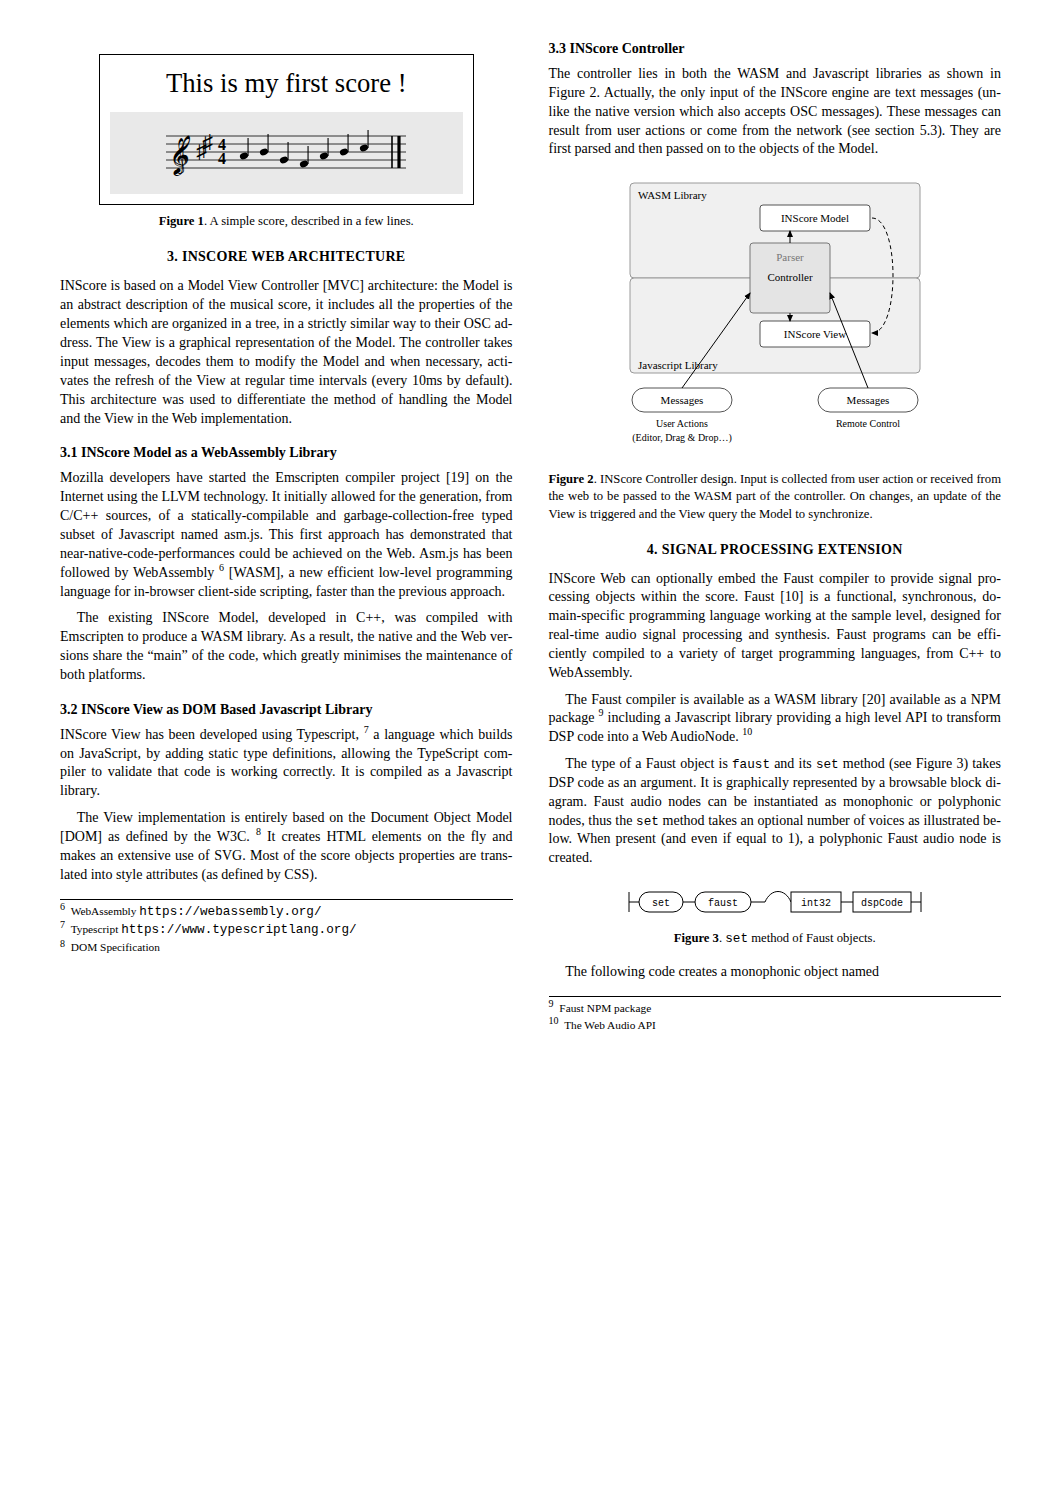This is my first score !
𝄞 𝄞 ♯ ♯ 4 4
Figure 1. A simple score, described in a few lines.
3. INScore Web Architecture
INScore is based on a Model View Controller [MVC] architecture: the Model is an abstract description of the musical score, it includes all the properties of the elements which are organized in a tree, in a strictly similar way to their OSC address. The View is a graphical representation of the Model. The controller takes input messages, decodes them to modify the Model and when necessary, activates the refresh of the View at regular time intervals (every 10ms by default). This architecture was used to differentiate the method of handling the Model and the View in the Web implementation.
3.1 INScore Model as a WebAssembly Library
Mozilla developers have started the Emscripten compiler project [19] on the Internet using the LLVM technology. It initially allowed for the generation, from C/C++ sources, of a statically-compilable and garbage-collection-free typed subset of Javascript named asm.js. This first approach has demonstrated that near-native-code-performances could be achieved on the Web. Asm.js has been followed by WebAssembly 6 [WASM], a new efficient low-level programming language for in-browser client-side scripting, faster than the previous approach.
The existing INScore Model, developed in C++, was compiled with Emscripten to produce a WASM library. As a result, the native and the Web versions share the “main” of the code, which greatly minimises the maintenance of both platforms.
3.2 INScore View as DOM Based Javascript Library
INScore View has been developed using Typescript, 7 a language which builds on JavaScript, by adding static type definitions, allowing the TypeScript compiler to validate that code is working correctly. It is compiled as a Javascript library.
The View implementation is entirely based on the Document Object Model [DOM] as defined by the W3C. 8 It creates HTML elements on the fly and makes an extensive use of SVG. Most of the score objects properties are translated into style attributes (as defined by CSS).
6 WebAssembly https://webassembly.org/
7 Typescript https://www.typescriptlang.org/
8 DOM Specification
3.3 INScore Controller
The controller lies in both the WASM and Javascript libraries as shown in Figure 2. Actually, the only input of the INScore engine are text messages (unlike the native version which also accepts OSC messages). These messages can result from user actions or come from the network (see section 5.3). They are first parsed and then passed on to the objects of the Model.
WASM Library INScore Model Javascript Library INScore View Parser Controller Messages Messages User Actions (Editor, Drag & Drop…) Remote Control
Figure 2. INScore Controller design. Input is collected from user action or received from the web to be passed to the WASM part of the controller. On changes, an update of the View is triggered and the View query the Model to synchronize.
4. Signal Processing Extension
INScore Web can optionally embed the Faust compiler to provide signal processing objects within the score. Faust [10] is a functional, synchronous, domain-specific programming language working at the sample level, designed for real-time audio signal processing and synthesis. Faust programs can be efficiently compiled to a variety of target programming languages, from C++ to WebAssembly.
The Faust compiler is available as a WASM library [20] available as a NPM package 9 including a Javascript library providing a high level API to transform DSP code into a Web AudioNode. 10
The type of a Faust object is faust and its set method (see Figure 3) takes DSP code as an argument. It is graphically represented by a browsable block diagram. Faust audio nodes can be instantiated as monophonic or polyphonic nodes, thus the set method takes an optional number of voices as illustrated below. When present (and even if equal to 1), a polyphonic Faust audio node is created.
set faust int32 dspCode
Figure 3. set method of Faust objects.
The following code creates a monophonic object named
9 Faust NPM package
10 The Web Audio API